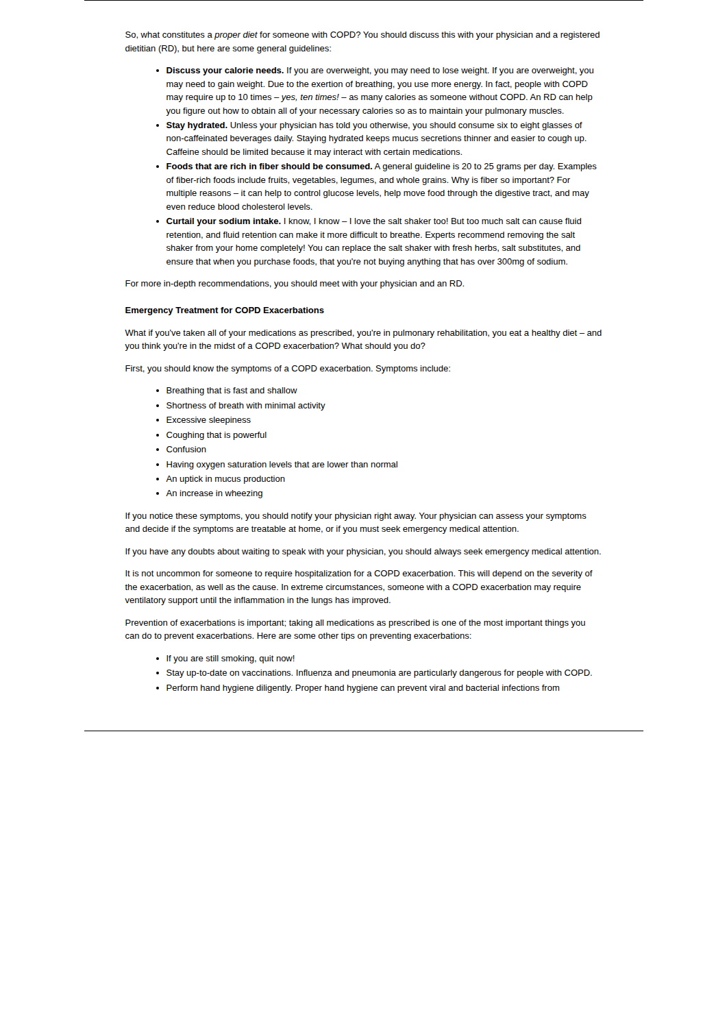So, what constitutes a proper diet for someone with COPD? You should discuss this with your physician and a registered dietitian (RD), but here are some general guidelines:
Discuss your calorie needs. If you are overweight, you may need to lose weight. If you are overweight, you may need to gain weight. Due to the exertion of breathing, you use more energy. In fact, people with COPD may require up to 10 times – yes, ten times! – as many calories as someone without COPD. An RD can help you figure out how to obtain all of your necessary calories so as to maintain your pulmonary muscles.
Stay hydrated. Unless your physician has told you otherwise, you should consume six to eight glasses of non-caffeinated beverages daily. Staying hydrated keeps mucus secretions thinner and easier to cough up. Caffeine should be limited because it may interact with certain medications.
Foods that are rich in fiber should be consumed. A general guideline is 20 to 25 grams per day. Examples of fiber-rich foods include fruits, vegetables, legumes, and whole grains. Why is fiber so important? For multiple reasons – it can help to control glucose levels, help move food through the digestive tract, and may even reduce blood cholesterol levels.
Curtail your sodium intake. I know, I know – I love the salt shaker too! But too much salt can cause fluid retention, and fluid retention can make it more difficult to breathe. Experts recommend removing the salt shaker from your home completely! You can replace the salt shaker with fresh herbs, salt substitutes, and ensure that when you purchase foods, that you're not buying anything that has over 300mg of sodium.
For more in-depth recommendations, you should meet with your physician and an RD.
Emergency Treatment for COPD Exacerbations
What if you've taken all of your medications as prescribed, you're in pulmonary rehabilitation, you eat a healthy diet – and you think you're in the midst of a COPD exacerbation? What should you do?
First, you should know the symptoms of a COPD exacerbation. Symptoms include:
Breathing that is fast and shallow
Shortness of breath with minimal activity
Excessive sleepiness
Coughing that is powerful
Confusion
Having oxygen saturation levels that are lower than normal
An uptick in mucus production
An increase in wheezing
If you notice these symptoms, you should notify your physician right away. Your physician can assess your symptoms and decide if the symptoms are treatable at home, or if you must seek emergency medical attention.
If you have any doubts about waiting to speak with your physician, you should always seek emergency medical attention.
It is not uncommon for someone to require hospitalization for a COPD exacerbation. This will depend on the severity of the exacerbation, as well as the cause. In extreme circumstances, someone with a COPD exacerbation may require ventilatory support until the inflammation in the lungs has improved.
Prevention of exacerbations is important; taking all medications as prescribed is one of the most important things you can do to prevent exacerbations. Here are some other tips on preventing exacerbations:
If you are still smoking, quit now!
Stay up-to-date on vaccinations. Influenza and pneumonia are particularly dangerous for people with COPD.
Perform hand hygiene diligently. Proper hand hygiene can prevent viral and bacterial infections from